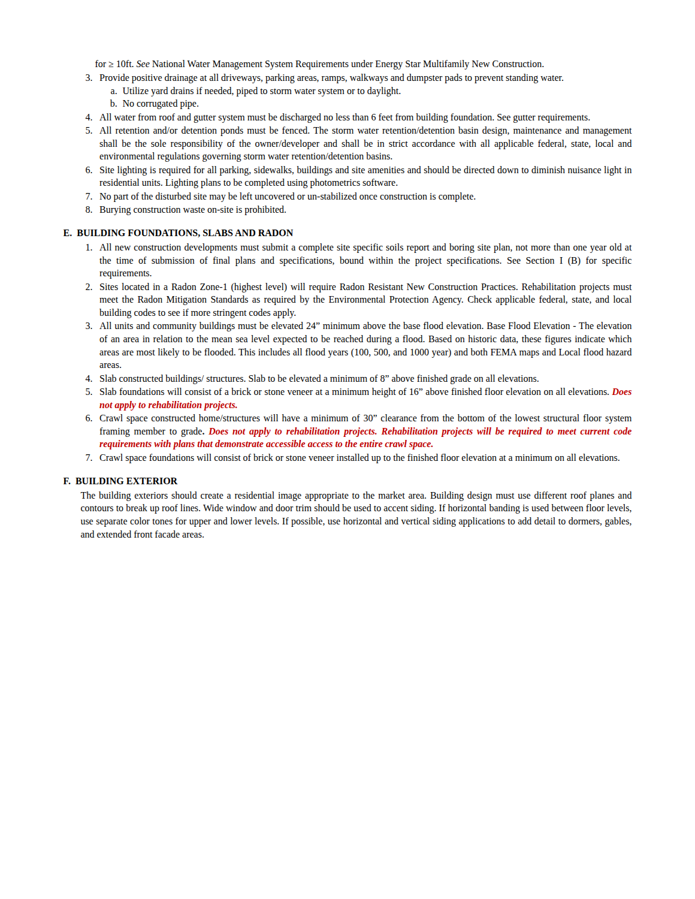for ≥ 10ft. See National Water Management System Requirements under Energy Star Multifamily New Construction.
Provide positive drainage at all driveways, parking areas, ramps, walkways and dumpster pads to prevent standing water.
Utilize yard drains if needed, piped to storm water system or to daylight.
No corrugated pipe.
All water from roof and gutter system must be discharged no less than 6 feet from building foundation. See gutter requirements.
All retention and/or detention ponds must be fenced. The storm water retention/detention basin design, maintenance and management shall be the sole responsibility of the owner/developer and shall be in strict accordance with all applicable federal, state, local and environmental regulations governing storm water retention/detention basins.
Site lighting is required for all parking, sidewalks, buildings and site amenities and should be directed down to diminish nuisance light in residential units. Lighting plans to be completed using photometrics software.
No part of the disturbed site may be left uncovered or un-stabilized once construction is complete.
Burying construction waste on-site is prohibited.
E. BUILDING FOUNDATIONS, SLABS AND RADON
All new construction developments must submit a complete site specific soils report and boring site plan, not more than one year old at the time of submission of final plans and specifications, bound within the project specifications. See Section I (B) for specific requirements.
Sites located in a Radon Zone-1 (highest level) will require Radon Resistant New Construction Practices. Rehabilitation projects must meet the Radon Mitigation Standards as required by the Environmental Protection Agency. Check applicable federal, state, and local building codes to see if more stringent codes apply.
All units and community buildings must be elevated 24” minimum above the base flood elevation. Base Flood Elevation - The elevation of an area in relation to the mean sea level expected to be reached during a flood. Based on historic data, these figures indicate which areas are most likely to be flooded. This includes all flood years (100, 500, and 1000 year) and both FEMA maps and Local flood hazard areas.
Slab constructed buildings/ structures. Slab to be elevated a minimum of 8” above finished grade on all elevations.
Slab foundations will consist of a brick or stone veneer at a minimum height of 16” above finished floor elevation on all elevations. Does not apply to rehabilitation projects.
Crawl space constructed home/structures will have a minimum of 30” clearance from the bottom of the lowest structural floor system framing member to grade. Does not apply to rehabilitation projects. Rehabilitation projects will be required to meet current code requirements with plans that demonstrate accessible access to the entire crawl space.
Crawl space foundations will consist of brick or stone veneer installed up to the finished floor elevation at a minimum on all elevations.
F. BUILDING EXTERIOR
The building exteriors should create a residential image appropriate to the market area. Building design must use different roof planes and contours to break up roof lines. Wide window and door trim should be used to accent siding. If horizontal banding is used between floor levels, use separate color tones for upper and lower levels. If possible, use horizontal and vertical siding applications to add detail to dormers, gables, and extended front facade areas.